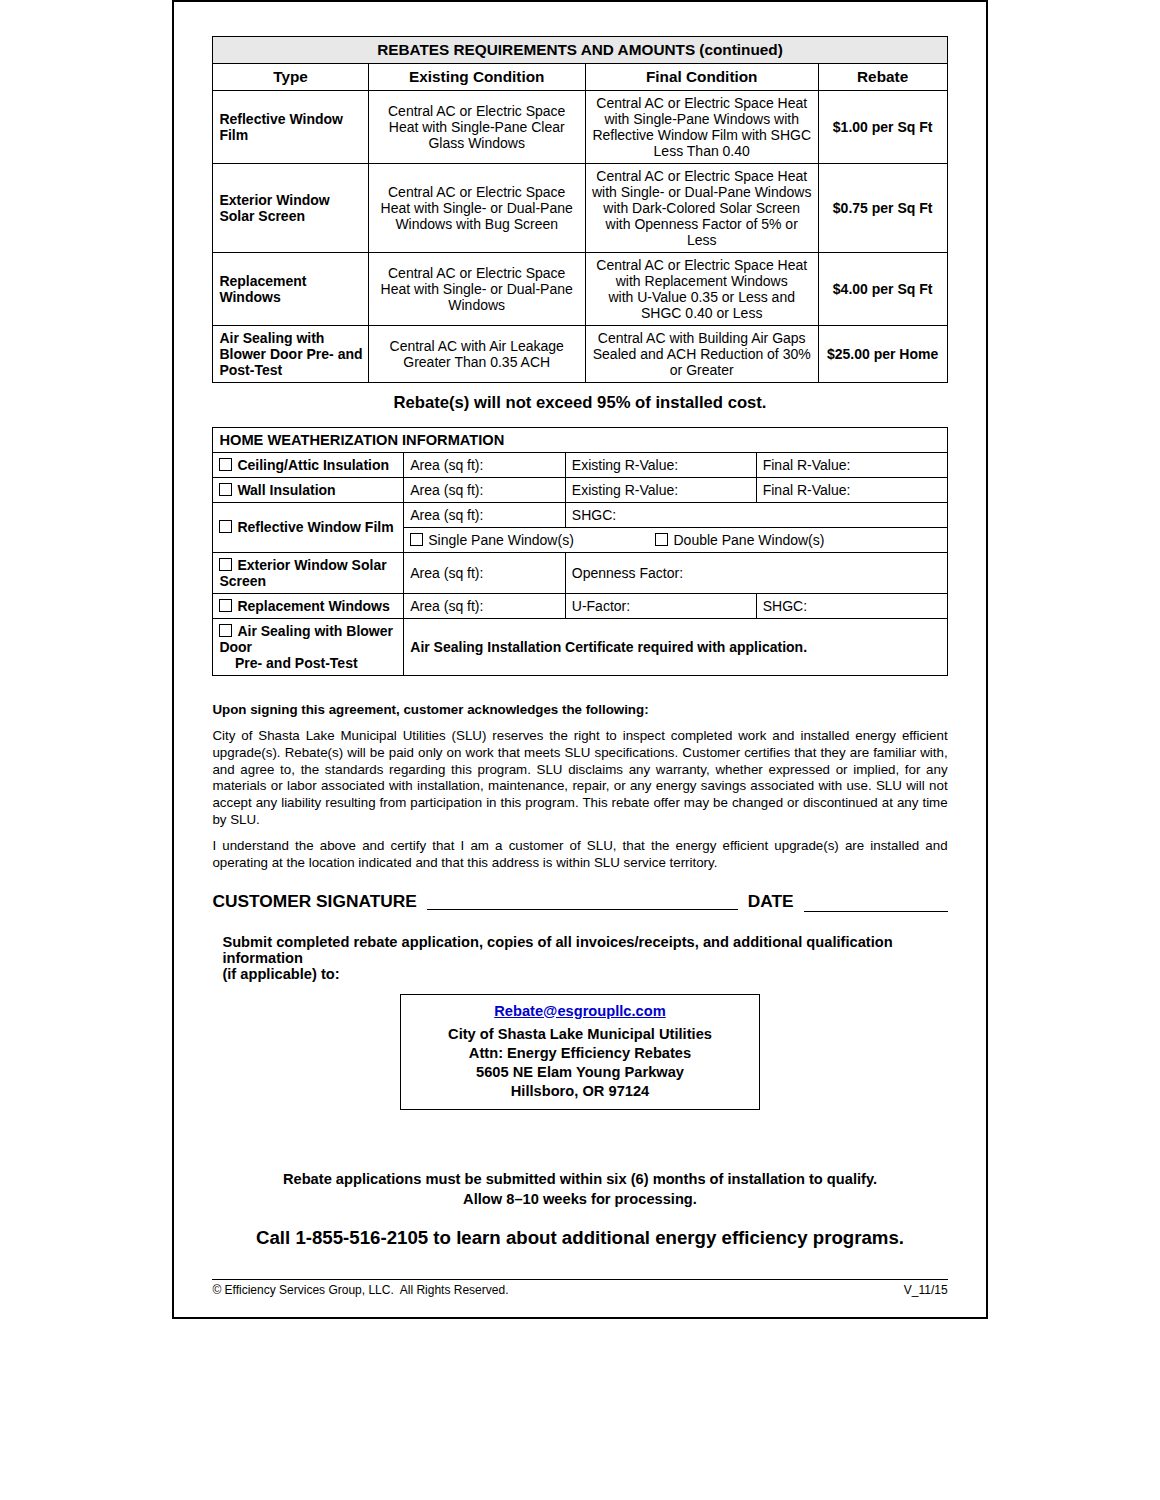| REBATES REQUIREMENTS AND AMOUNTS (continued) |
| --- |
| Type | Existing Condition | Final Condition | Rebate |
| Reflective Window Film | Central AC or Electric Space Heat with Single-Pane Clear Glass Windows | Central AC or Electric Space Heat with Single-Pane Windows with Reflective Window Film with SHGC Less Than 0.40 | $1.00 per Sq Ft |
| Exterior Window Solar Screen | Central AC or Electric Space Heat with Single- or Dual-Pane Windows with Bug Screen | Central AC or Electric Space Heat with Single- or Dual-Pane Windows with Dark-Colored Solar Screen with Openness Factor of 5% or Less | $0.75 per Sq Ft |
| Replacement Windows | Central AC or Electric Space Heat with Single- or Dual-Pane Windows | Central AC or Electric Space Heat with Replacement Windows with U-Value 0.35 or Less and SHGC 0.40 or Less | $4.00 per Sq Ft |
| Air Sealing with Blower Door Pre- and Post-Test | Central AC with Air Leakage Greater Than 0.35 ACH | Central AC with Building Air Gaps Sealed and ACH Reduction of 30% or Greater | $25.00 per Home |
Rebate(s) will not exceed 95% of installed cost.
| HOME WEATHERIZATION INFORMATION |
| Ceiling/Attic Insulation | Area (sq ft): | Existing R-Value: | Final R-Value: |
| Wall Insulation | Area (sq ft): | Existing R-Value: | Final R-Value: |
| Reflective Window Film | Area (sq ft): | SHGC: |
| Single Pane Window(s) Double Pane Window(s) |
| Exterior Window Solar Screen | Area (sq ft): | Openness Factor: |
| Replacement Windows | Area (sq ft): | U-Factor: | SHGC: |
| Air Sealing with Blower Door Pre- and Post-Test | Air Sealing Installation Certificate required with application. |
Upon signing this agreement, customer acknowledges the following:
City of Shasta Lake Municipal Utilities (SLU) reserves the right to inspect completed work and installed energy efficient upgrade(s). Rebate(s) will be paid only on work that meets SLU specifications. Customer certifies that they are familiar with, and agree to, the standards regarding this program. SLU disclaims any warranty, whether expressed or implied, for any materials or labor associated with installation, maintenance, repair, or any energy savings associated with use. SLU will not accept any liability resulting from participation in this program. This rebate offer may be changed or discontinued at any time by SLU.
I understand the above and certify that I am a customer of SLU, that the energy efficient upgrade(s) are installed and operating at the location indicated and that this address is within SLU service territory.
CUSTOMER SIGNATURE DATE
Submit completed rebate application, copies of all invoices/receipts, and additional qualification information
(if applicable) to:
Rebate@esgroupllc.com
City of Shasta Lake Municipal Utilities
Attn: Energy Efficiency Rebates
5605 NE Elam Young Parkway
Hillsboro, OR 97124
Rebate applications must be submitted within six (6) months of installation to qualify.
Allow 8–10 weeks for processing.
Call 1-855-516-2105 to learn about additional energy efficiency programs.
© Efficiency Services Group, LLC. All Rights Reserved. V_11/15